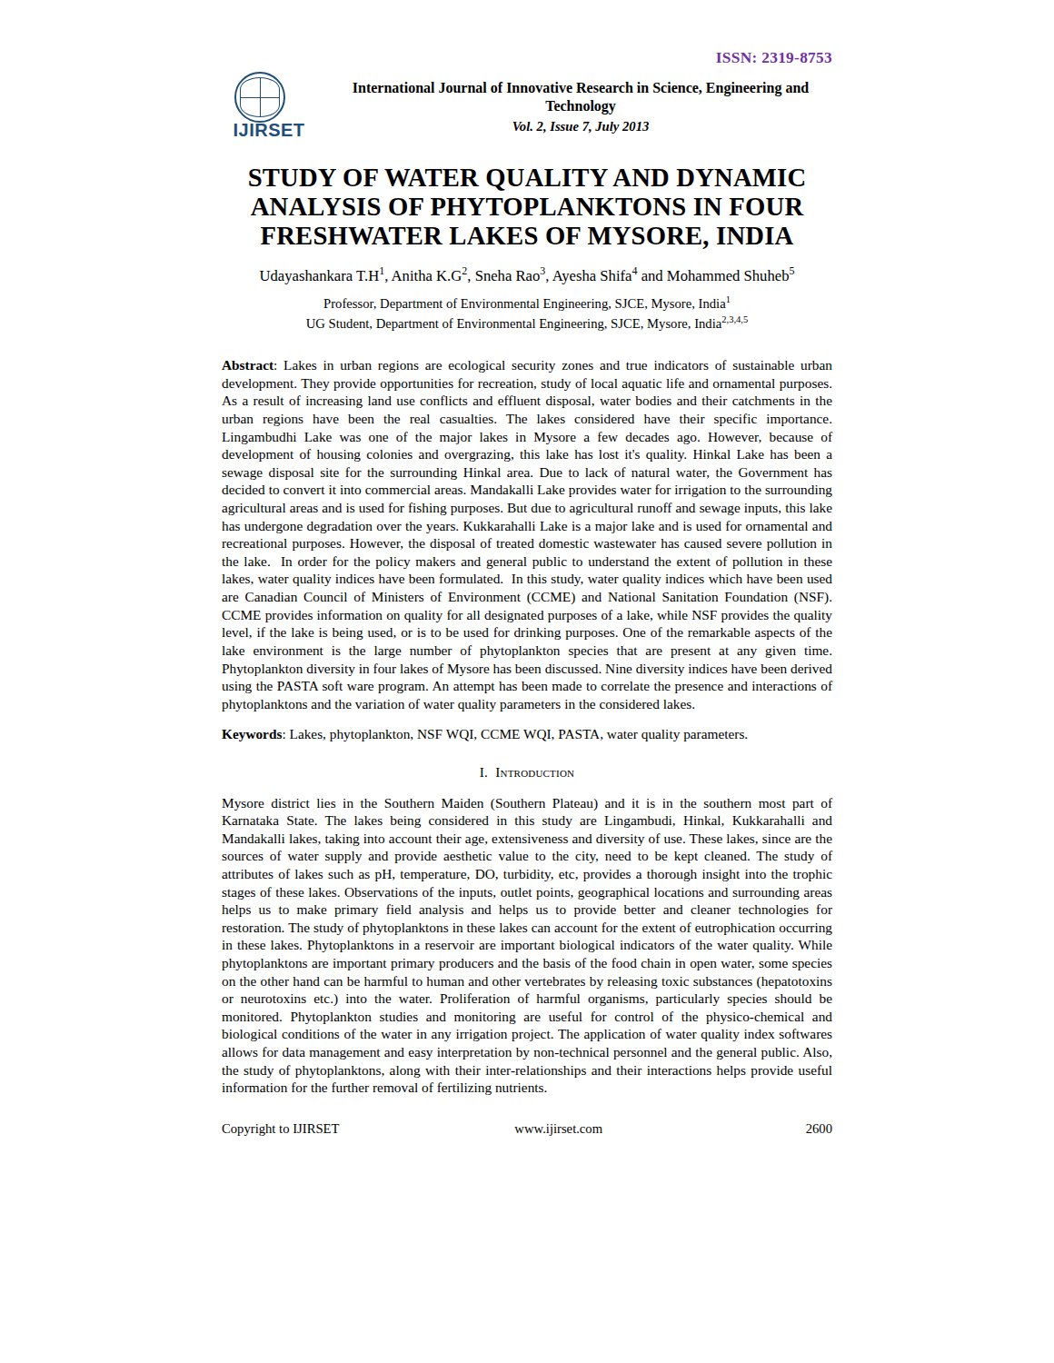ISSN: 2319-8753
IJIRSET
International Journal of Innovative Research in Science, Engineering and Technology
Vol. 2, Issue 7, July 2013
STUDY OF WATER QUALITY AND DYNAMIC ANALYSIS OF PHYTOPLANKTONS IN FOUR FRESHWATER LAKES OF MYSORE, INDIA
Udayashankara T.H1, Anitha K.G2, Sneha Rao3, Ayesha Shifa4 and Mohammed Shuheb5
Professor, Department of Environmental Engineering, SJCE, Mysore, India1
UG Student, Department of Environmental Engineering, SJCE, Mysore, India2,3,4,5
Abstract: Lakes in urban regions are ecological security zones and true indicators of sustainable urban development. They provide opportunities for recreation, study of local aquatic life and ornamental purposes. As a result of increasing land use conflicts and effluent disposal, water bodies and their catchments in the urban regions have been the real casualties. The lakes considered have their specific importance. Lingambudhi Lake was one of the major lakes in Mysore a few decades ago. However, because of development of housing colonies and overgrazing, this lake has lost it's quality. Hinkal Lake has been a sewage disposal site for the surrounding Hinkal area. Due to lack of natural water, the Government has decided to convert it into commercial areas. Mandakalli Lake provides water for irrigation to the surrounding agricultural areas and is used for fishing purposes. But due to agricultural runoff and sewage inputs, this lake has undergone degradation over the years. Kukkarahalli Lake is a major lake and is used for ornamental and recreational purposes. However, the disposal of treated domestic wastewater has caused severe pollution in the lake. In order for the policy makers and general public to understand the extent of pollution in these lakes, water quality indices have been formulated. In this study, water quality indices which have been used are Canadian Council of Ministers of Environment (CCME) and National Sanitation Foundation (NSF). CCME provides information on quality for all designated purposes of a lake, while NSF provides the quality level, if the lake is being used, or is to be used for drinking purposes. One of the remarkable aspects of the lake environment is the large number of phytoplankton species that are present at any given time. Phytoplankton diversity in four lakes of Mysore has been discussed. Nine diversity indices have been derived using the PASTA soft ware program. An attempt has been made to correlate the presence and interactions of phytoplanktons and the variation of water quality parameters in the considered lakes.
Keywords: Lakes, phytoplankton, NSF WQI, CCME WQI, PASTA, water quality parameters.
I. Introduction
Mysore district lies in the Southern Maiden (Southern Plateau) and it is in the southern most part of Karnataka State. The lakes being considered in this study are Lingambudi, Hinkal, Kukkarahalli and Mandakalli lakes, taking into account their age, extensiveness and diversity of use. These lakes, since are the sources of water supply and provide aesthetic value to the city, need to be kept cleaned. The study of attributes of lakes such as pH, temperature, DO, turbidity, etc, provides a thorough insight into the trophic stages of these lakes. Observations of the inputs, outlet points, geographical locations and surrounding areas helps us to make primary field analysis and helps us to provide better and cleaner technologies for restoration. The study of phytoplanktons in these lakes can account for the extent of eutrophication occurring in these lakes. Phytoplanktons in a reservoir are important biological indicators of the water quality. While phytoplanktons are important primary producers and the basis of the food chain in open water, some species on the other hand can be harmful to human and other vertebrates by releasing toxic substances (hepatotoxins or neurotoxins etc.) into the water. Proliferation of harmful organisms, particularly species should be monitored. Phytoplankton studies and monitoring are useful for control of the physico-chemical and biological conditions of the water in any irrigation project. The application of water quality index softwares allows for data management and easy interpretation by non-technical personnel and the general public. Also, the study of phytoplanktons, along with their inter-relationships and their interactions helps provide useful information for the further removal of fertilizing nutrients.
Copyright to IJIRSET
www.ijirset.com
2600